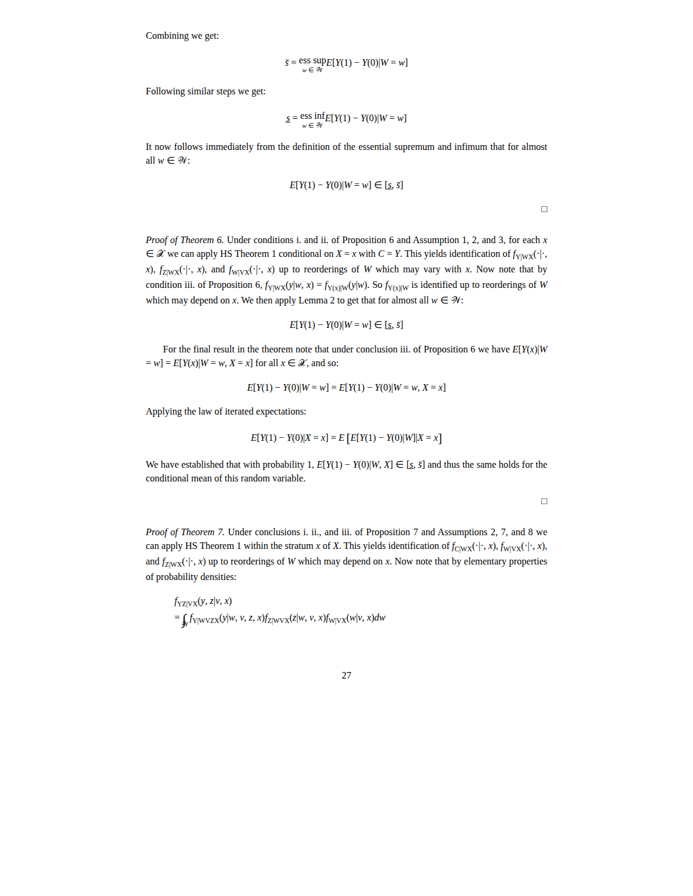Combining we get:
s̄ = ess sup w ∈ 𝒲 E[Y(1) − Y(0)|W = w]
Following similar steps we get:
s̲ = ess inf w ∈ 𝒲 E[Y(1) − Y(0)|W = w]
It now follows immediately from the definition of the essential supremum and infimum that for almost all w ∈ 𝒲:
E[Y(1) − Y(0)|W = w] ∈ [s̲, s̄]
□
Proof of Theorem 6. Under conditions i. and ii. of Proposition 6 and Assumption 1, 2, and 3, for each x ∈ 𝒳 we can apply HS Theorem 1 conditional on X = x with C = Y. This yields identification of fY|WX(·|·, x), fZ|WX(·|·, x), and fW|VX(·|·, x) up to reorderings of W which may vary with x. Now note that by condition iii. of Proposition 6, fY|WX(y|w, x) = fY(x)|W(y|w). So fY(x)|W is identified up to reorderings of W which may depend on x. We then apply Lemma 2 to get that for almost all w ∈ 𝒲:
E[Y(1) − Y(0)|W = w] ∈ [s̲, s̄]
For the final result in the theorem note that under conclusion iii. of Proposition 6 we have E[Y(x)|W = w] = E[Y(x)|W = w, X = x] for all x ∈ 𝒳, and so:
E[Y(1) − Y(0)|W = w] = E[Y(1) − Y(0)|W = w, X = x]
Applying the law of iterated expectations:
E[Y(1) − Y(0)|X = x] = E [E[Y(1) − Y(0)|W]|X = x]
We have established that with probability 1, E[Y(1) − Y(0)|W, X] ∈ [s̲, s̄] and thus the same holds for the conditional mean of this random variable.
□
Proof of Theorem 7. Under conclusions i. ii., and iii. of Proposition 7 and Assumptions 2, 7, and 8 we can apply HS Theorem 1 within the stratum x of X. This yields identification of fC|WX(·|·, x), fW|VX(·|·, x), and fZ|WX(·|·, x) up to reorderings of W which may depend on x. Now note that by elementary properties of probability densities:
fYZ|VX(y, z|v, x)
= ∫𝒲fY|WVZX(y|w, v, z, x)fZ|WVX(z|w, v, x)fW|VX(w|v, x)dw
27